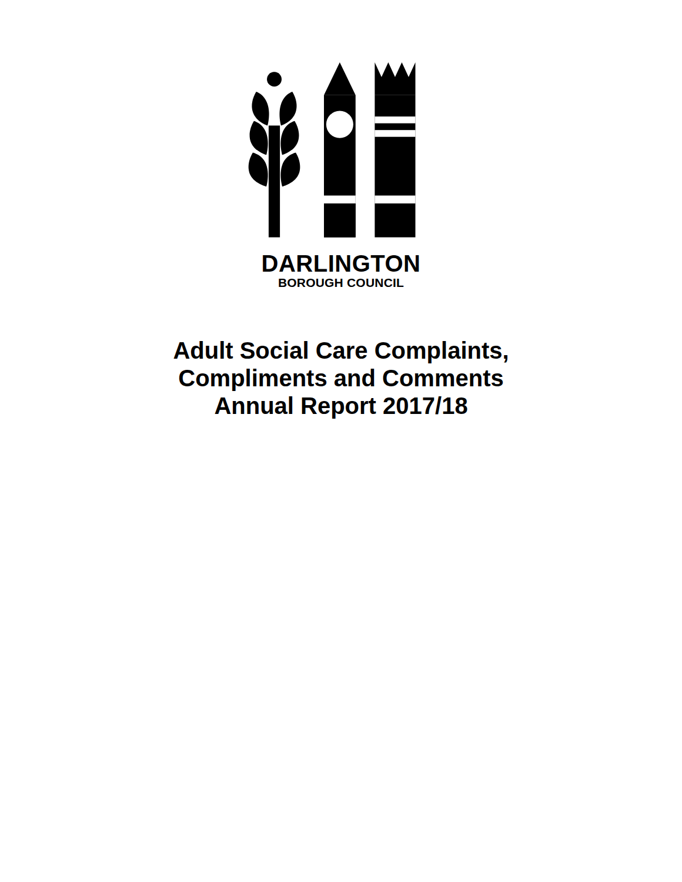DARLINGTON
BOROUGH COUNCIL
Adult Social Care Complaints, Compliments and Comments Annual Report 2017/18